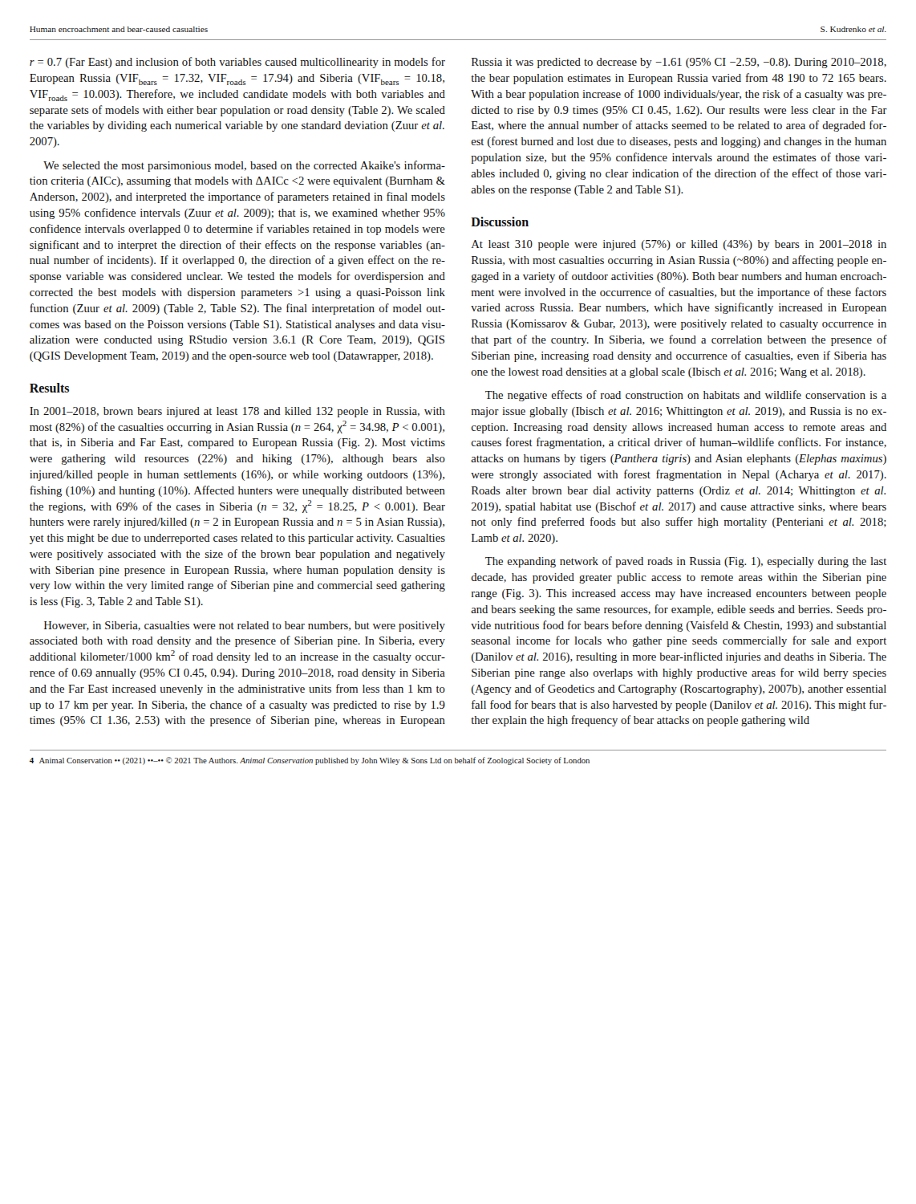Human encroachment and bear-caused casualties S. Kudrenko et al.
r = 0.7 (Far East) and inclusion of both variables caused multicollinearity in models for European Russia (VIFbears = 17.32, VIFroads = 17.94) and Siberia (VIFbears = 10.18, VIFroads = 10.003). Therefore, we included candidate models with both variables and separate sets of models with either bear population or road density (Table 2). We scaled the variables by dividing each numerical variable by one standard deviation (Zuur et al. 2007).
We selected the most parsimonious model, based on the corrected Akaike's information criteria (AICc), assuming that models with ΔAICc <2 were equivalent (Burnham & Anderson, 2002), and interpreted the importance of parameters retained in final models using 95% confidence intervals (Zuur et al. 2009); that is, we examined whether 95% confidence intervals overlapped 0 to determine if variables retained in top models were significant and to interpret the direction of their effects on the response variables (annual number of incidents). If it overlapped 0, the direction of a given effect on the response variable was considered unclear. We tested the models for overdispersion and corrected the best models with dispersion parameters >1 using a quasi-Poisson link function (Zuur et al. 2009) (Table 2, Table S2). The final interpretation of model outcomes was based on the Poisson versions (Table S1). Statistical analyses and data visualization were conducted using RStudio version 3.6.1 (R Core Team, 2019), QGIS (QGIS Development Team, 2019) and the open-source web tool (Datawrapper, 2018).
Results
In 2001–2018, brown bears injured at least 178 and killed 132 people in Russia, with most (82%) of the casualties occurring in Asian Russia (n = 264, χ2 = 34.98, P < 0.001), that is, in Siberia and Far East, compared to European Russia (Fig. 2). Most victims were gathering wild resources (22%) and hiking (17%), although bears also injured/killed people in human settlements (16%), or while working outdoors (13%), fishing (10%) and hunting (10%). Affected hunters were unequally distributed between the regions, with 69% of the cases in Siberia (n = 32, χ2 = 18.25, P < 0.001). Bear hunters were rarely injured/killed (n = 2 in European Russia and n = 5 in Asian Russia), yet this might be due to underreported cases related to this particular activity. Casualties were positively associated with the size of the brown bear population and negatively with Siberian pine presence in European Russia, where human population density is very low within the very limited range of Siberian pine and commercial seed gathering is less (Fig. 3, Table 2 and Table S1).
However, in Siberia, casualties were not related to bear numbers, but were positively associated both with road density and the presence of Siberian pine. In Siberia, every additional kilometer/1000 km2 of road density led to an increase in the casualty occurrence of 0.69 annually (95% CI 0.45, 0.94). During 2010–2018, road density in Siberia and the Far East increased unevenly in the administrative units from less than 1 km to up to 17 km per year. In Siberia, the chance of a casualty was predicted to rise by 1.9 times (95% CI 1.36, 2.53) with the presence of Siberian pine, whereas in European Russia it was predicted to decrease by −1.61 (95% CI −2.59, −0.8). During 2010–2018, the bear population estimates in European Russia varied from 48 190 to 72 165 bears. With a bear population increase of 1000 individuals/year, the risk of a casualty was predicted to rise by 0.9 times (95% CI 0.45, 1.62). Our results were less clear in the Far East, where the annual number of attacks seemed to be related to area of degraded forest (forest burned and lost due to diseases, pests and logging) and changes in the human population size, but the 95% confidence intervals around the estimates of those variables included 0, giving no clear indication of the direction of the effect of those variables on the response (Table 2 and Table S1).
Discussion
At least 310 people were injured (57%) or killed (43%) by bears in 2001–2018 in Russia, with most casualties occurring in Asian Russia (~80%) and affecting people engaged in a variety of outdoor activities (80%). Both bear numbers and human encroachment were involved in the occurrence of casualties, but the importance of these factors varied across Russia. Bear numbers, which have significantly increased in European Russia (Komissarov & Gubar, 2013), were positively related to casualty occurrence in that part of the country. In Siberia, we found a correlation between the presence of Siberian pine, increasing road density and occurrence of casualties, even if Siberia has one the lowest road densities at a global scale (Ibisch et al. 2016; Wang et al. 2018).
The negative effects of road construction on habitats and wildlife conservation is a major issue globally (Ibisch et al. 2016; Whittington et al. 2019), and Russia is no exception. Increasing road density allows increased human access to remote areas and causes forest fragmentation, a critical driver of human–wildlife conflicts. For instance, attacks on humans by tigers (Panthera tigris) and Asian elephants (Elephas maximus) were strongly associated with forest fragmentation in Nepal (Acharya et al. 2017). Roads alter brown bear dial activity patterns (Ordiz et al. 2014; Whittington et al. 2019), spatial habitat use (Bischof et al. 2017) and cause attractive sinks, where bears not only find preferred foods but also suffer high mortality (Penteriani et al. 2018; Lamb et al. 2020).
The expanding network of paved roads in Russia (Fig. 1), especially during the last decade, has provided greater public access to remote areas within the Siberian pine range (Fig. 3). This increased access may have increased encounters between people and bears seeking the same resources, for example, edible seeds and berries. Seeds provide nutritious food for bears before denning (Vaisfeld & Chestin, 1993) and substantial seasonal income for locals who gather pine seeds commercially for sale and export (Danilov et al. 2016), resulting in more bear-inflicted injuries and deaths in Siberia. The Siberian pine range also overlaps with highly productive areas for wild berry species (Agency and of Geodetics and Cartography (Roscartography), 2007b), another essential fall food for bears that is also harvested by people (Danilov et al. 2016). This might further explain the high frequency of bear attacks on people gathering wild
4 Animal Conservation •• (2021) ••–•• © 2021 The Authors. Animal Conservation published by John Wiley & Sons Ltd on behalf of Zoological Society of London